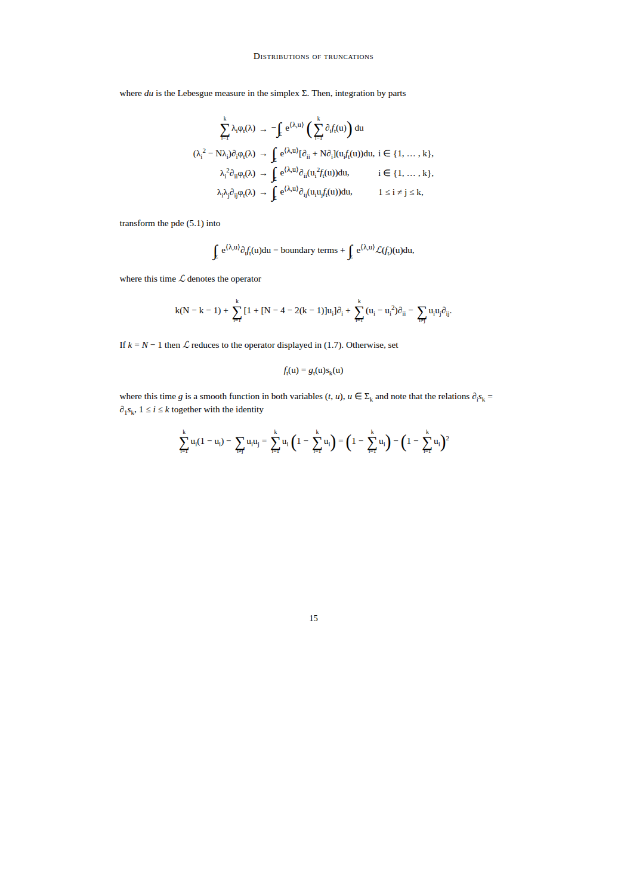Distributions of truncations
where du is the Lebesgue measure in the simplex Σ. Then, integration by parts
| k ∑ i=1 λ i φ t (λ) | → | − ∫ Σ e ⟨ λ,u ⟩ ( k ∑ i=1 ∂ i f t (u) ) du | |
| (λ i 2 − Nλ i )∂ i φ t (λ) | → | ∫ Σ e ⟨ λ,u ⟩ [∂ ii + N∂ i ](u i f t (u))du, | i ∈ {1, … , k}, |
| λ i 2 ∂ ii φ t (λ) | → | ∫ Σ e ⟨ λ,u ⟩ ∂ ii (u i 2 f t (u))du, | i ∈ {1, … , k}, |
| λ i λ j ∂ ij φ t (λ) | → | ∫ Σ e ⟨ λ,u ⟩ ∂ ij (u i u j f t (u))du, | 1 ≤ i ≠ j ≤ k, |
transform the pde (5.1) into
∫Σe⟨λ,u⟩∂tft(u)du = boundary terms + ∫Σe⟨λ,u⟩ℒ(ft)(u)du,
where this time ℒ denotes the operator
k(N − k − 1) + k∑i=1[1 + [N − 4 − 2(k − 1)]ui]∂i + k∑i=1(ui − ui2)∂ii − ∑i≠juiuj∂ij.
If k = N − 1 then ℒ reduces to the operator displayed in (1.7). Otherwise, set
ft(u) = gt(u)sk(u)
where this time g is a smooth function in both variables (t, u), u ∈ Σk and note that the relations ∂isk = ∂1sk, 1 ≤ i ≤ k together with the identity
k∑i=1ui(1 − ui) − ∑i≠juiuj = k∑i=1ui (1 − k∑i=1ui) = (1 − k∑i=1ui) − (1 − k∑i=1ui)2
15